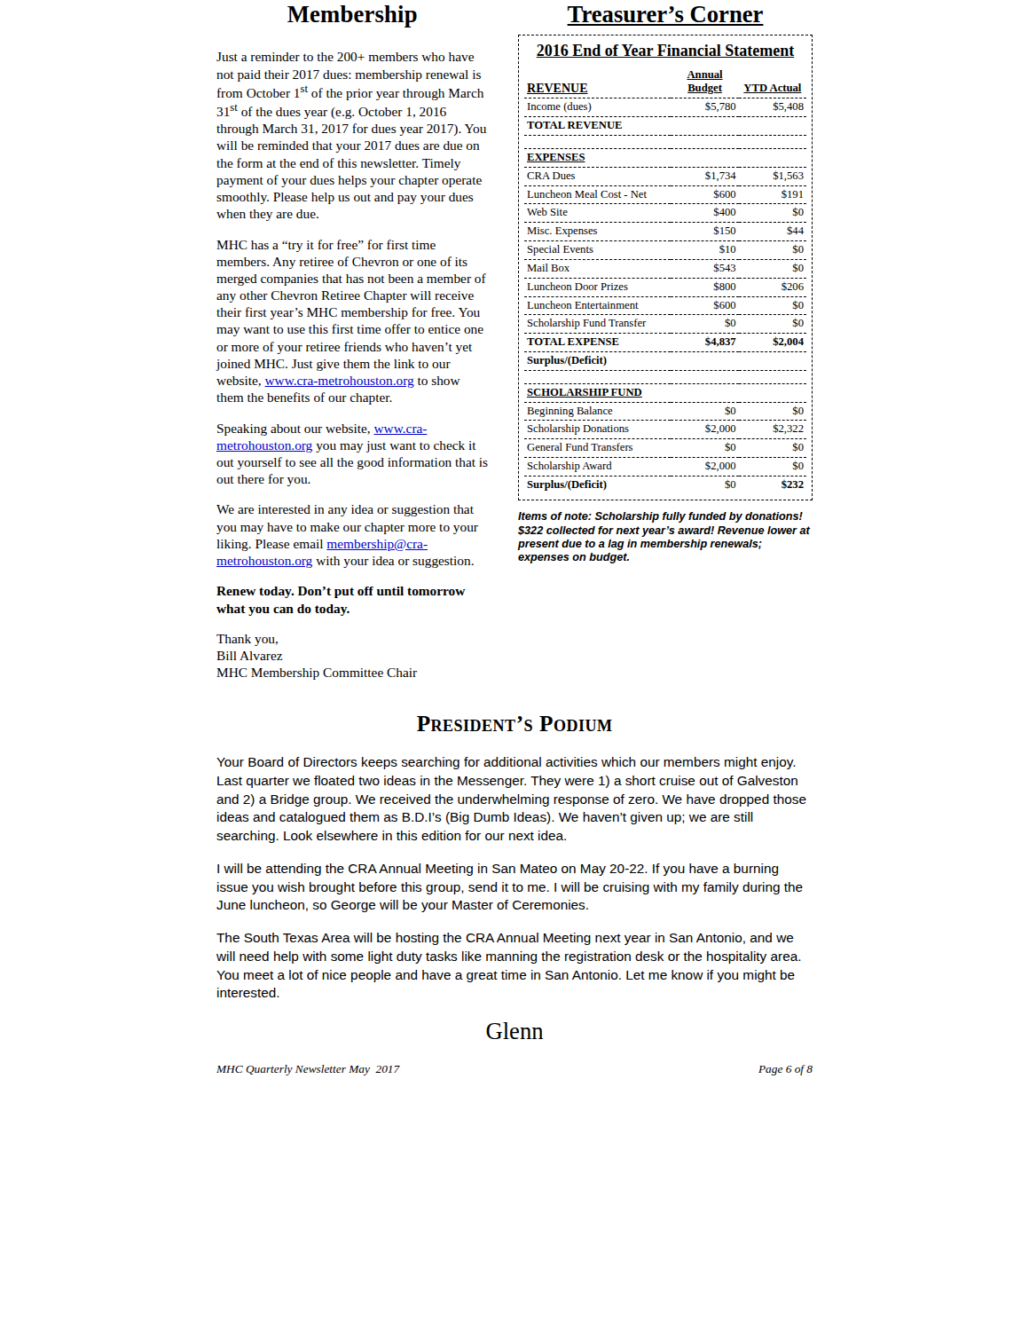Membership
Just a reminder to the 200+ members who have not paid their 2017 dues: membership renewal is from October 1st of the prior year through March 31st of the dues year (e.g. October 1, 2016 through March 31, 2017 for dues year 2017). You will be reminded that your 2017 dues are due on the form at the end of this newsletter. Timely payment of your dues helps your chapter operate smoothly. Please help us out and pay your dues when they are due.
MHC has a “try it for free” for first time members. Any retiree of Chevron or one of its merged companies that has not been a member of any other Chevron Retiree Chapter will receive their first year’s MHC membership for free. You may want to use this first time offer to entice one or more of your retiree friends who haven’t yet joined MHC. Just give them the link to our website, www.cra-metrohouston.org to show them the benefits of our chapter.
Speaking about our website, www.cra-metrohouston.org you may just want to check it out yourself to see all the good information that is out there for you.
We are interested in any idea or suggestion that you may have to make our chapter more to your liking. Please email membership@cra-metrohouston.org with your idea or suggestion.
Renew today. Don’t put off until tomorrow what you can do today.
Thank you,
Bill Alvarez
MHC Membership Committee Chair
Treasurer’s Corner
2016 End of Year Financial Statement
| REVENUE | Annual Budget | YTD Actual |
| --- | --- | --- |
| Income (dues) | $5,780 | $5,408 |
| TOTAL REVENUE | | |
| EXPENSES | | |
| CRA Dues | $1,734 | $1,563 |
| Luncheon Meal Cost - Net | $600 | $191 |
| Web Site | $400 | $0 |
| Misc. Expenses | $150 | $44 |
| Special Events | $10 | $0 |
| Mail Box | $543 | $0 |
| Luncheon Door Prizes | $800 | $206 |
| Luncheon Entertainment | $600 | $0 |
| Scholarship Fund Transfer | $0 | $0 |
| TOTAL EXPENSE | $4,837 | $2,004 |
| Surplus/(Deficit) | | |
| SCHOLARSHIP FUND | | |
| Beginning Balance | $0 | $0 |
| Scholarship Donations | $2,000 | $2,322 |
| General Fund Transfers | $0 | $0 |
| Scholarship Award | $2,000 | $0 |
| Surplus/(Deficit) | $0 | $232 |
Items of note: Scholarship fully funded by donations! $322 collected for next year’s award! Revenue lower at present due to a lag in membership renewals; expenses on budget.
President’s Podium
Your Board of Directors keeps searching for additional activities which our members might enjoy. Last quarter we floated two ideas in the Messenger. They were 1) a short cruise out of Galveston and 2) a Bridge group. We received the underwhelming response of zero. We have dropped those ideas and catalogued them as B.D.I’s (Big Dumb Ideas). We haven’t given up; we are still searching. Look elsewhere in this edition for our next idea.
I will be attending the CRA Annual Meeting in San Mateo on May 20-22. If you have a burning issue you wish brought before this group, send it to me. I will be cruising with my family during the June luncheon, so George will be your Master of Ceremonies.
The South Texas Area will be hosting the CRA Annual Meeting next year in San Antonio, and we will need help with some light duty tasks like manning the registration desk or the hospitality area. You meet a lot of nice people and have a great time in San Antonio. Let me know if you might be interested.
Glenn
MHC Quarterly Newsletter May 2017 Page 6 of 8